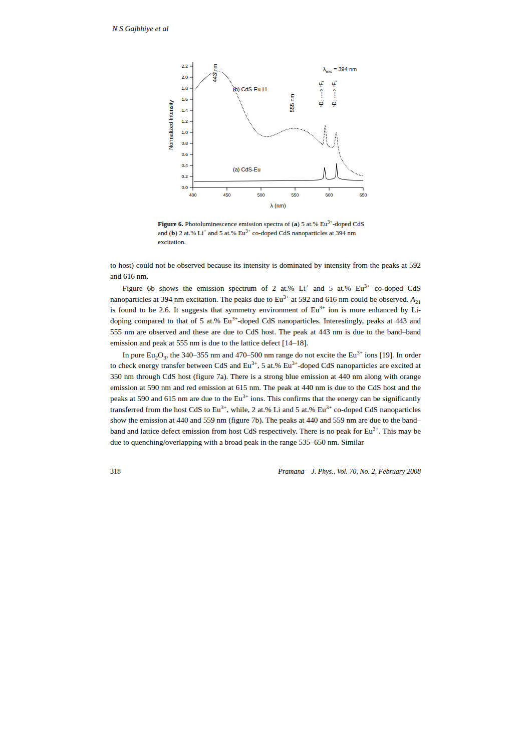N S Gajbhiye et al
0.0 0.2 0.4 0.6 0.8 1.0 1.2 1.4 1.6 1.8 2.0 2.2 400 450 500 550 600 650 Normalized Intensity λ (nm) 443 nm 555 nm ⁵D₀ ----> ⁷F₁ ⁵D₀ ----> ⁷F₂ λexc = 394 nm (b) CdS-Eu-Li (a) CdS-Eu
Figure 6. Photoluminescence emission spectra of (a) 5 at.% Eu3+-doped CdS and (b) 2 at.% Li+ and 5 at.% Eu3+ co-doped CdS nanoparticles at 394 nm excitation.
to host) could not be observed because its intensity is dominated by intensity from the peaks at 592 and 616 nm.
Figure 6b shows the emission spectrum of 2 at.% Li+ and 5 at.% Eu3+ co-doped CdS nanoparticles at 394 nm excitation. The peaks due to Eu3+ at 592 and 616 nm could be observed. A21 is found to be 2.6. It suggests that symmetry environment of Eu3+ ion is more enhanced by Li-doping compared to that of 5 at.% Eu3+-doped CdS nanoparticles. Interestingly, peaks at 443 and 555 nm are observed and these are due to CdS host. The peak at 443 nm is due to the band–band emission and peak at 555 nm is due to the lattice defect [14–18].
In pure Eu2O3, the 340–355 nm and 470–500 nm range do not excite the Eu3+ ions [19]. In order to check energy transfer between CdS and Eu3+, 5 at.% Eu3+-doped CdS nanoparticles are excited at 350 nm through CdS host (figure 7a). There is a strong blue emission at 440 nm along with orange emission at 590 nm and red emission at 615 nm. The peak at 440 nm is due to the CdS host and the peaks at 590 and 615 nm are due to the Eu3+ ions. This confirms that the energy can be significantly transferred from the host CdS to Eu3+, while, 2 at.% Li and 5 at.% Eu3+ co-doped CdS nanoparticles show the emission at 440 and 559 nm (figure 7b). The peaks at 440 and 559 nm are due to the band–band and lattice defect emission from host CdS respectively. There is no peak for Eu3+. This may be due to quenching/overlapping with a broad peak in the range 535–650 nm. Similar
318 Pramana – J. Phys., Vol. 70, No. 2, February 2008